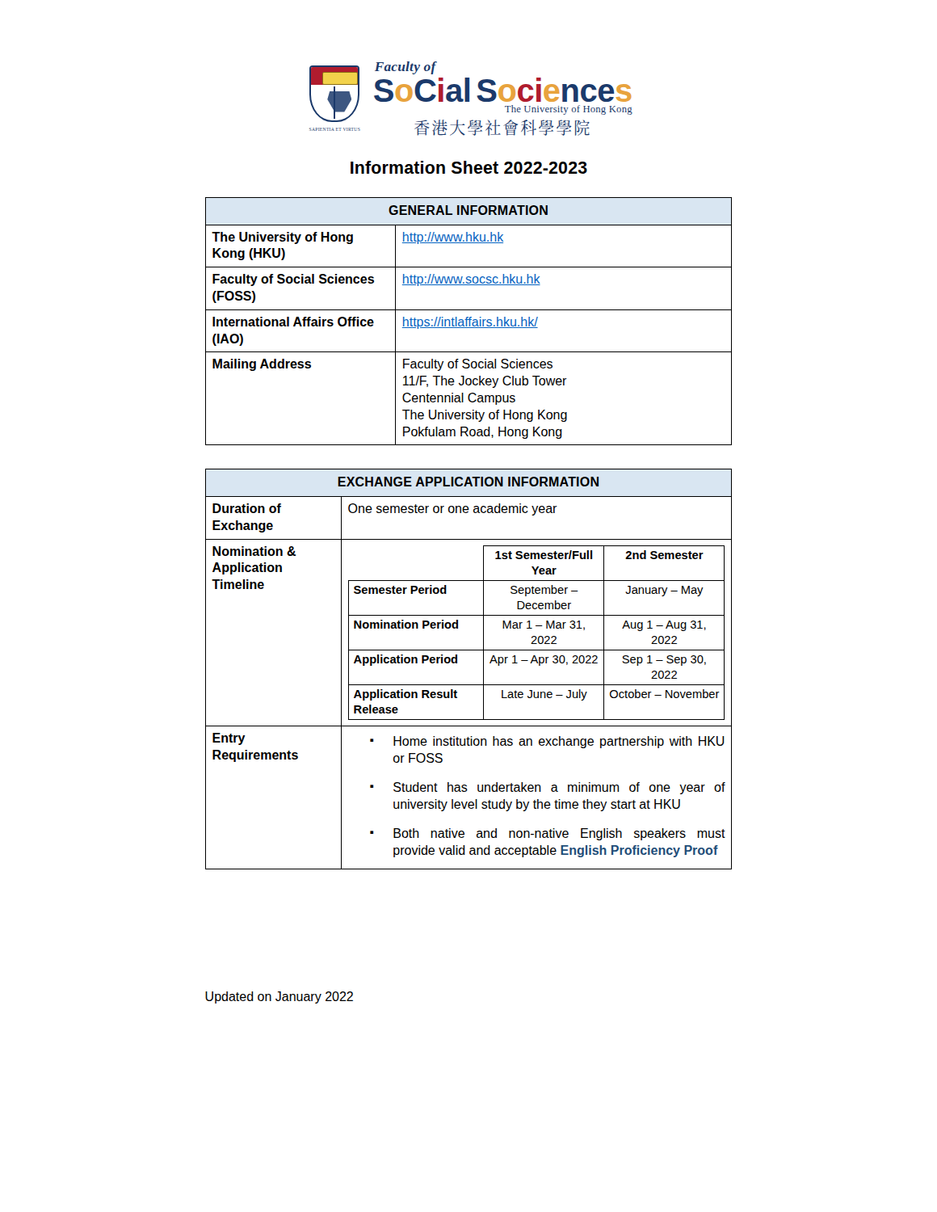SAPIENTIA ET VIRTUS
Faculty of
SoCial Sociences
The University of Hong Kong
香港大學社會科學學院
Information Sheet 2022-2023
| GENERAL INFORMATION |
| --- |
| The University of Hong Kong (HKU) | http://www.hku.hk |
| Faculty of Social Sciences (FOSS) | http://www.socsc.hku.hk |
| International Affairs Office (IAO) | https://intlaffairs.hku.hk/ |
| Mailing Address | Faculty of Social Sciences 11/F, The Jockey Club Tower Centennial Campus The University of Hong Kong Pokfulam Road, Hong Kong |
| EXCHANGE APPLICATION INFORMATION |
| --- |
| Duration of Exchange | One semester or one academic year |
| Nomination & Application Timeline | / / 1st Semester/Full Year / 2nd Semester / / Semester Period / September – December / January – May / / Nomination Period / Mar 1 – Mar 31, 2022 / Aug 1 – Aug 31, 2022 / / Application Period / Apr 1 – Apr 30, 2022 / Sep 1 – Sep 30, 2022 / / Application Result Release / Late June – July / October – November / |
| Entry Requirements | Home institution has an exchange partnership with HKU or FOSS Student has undertaken a minimum of one year of university level study by the time they start at HKU Both native and non-native English speakers must provide valid and acceptable English Proficiency Proof |
Updated on January 2022